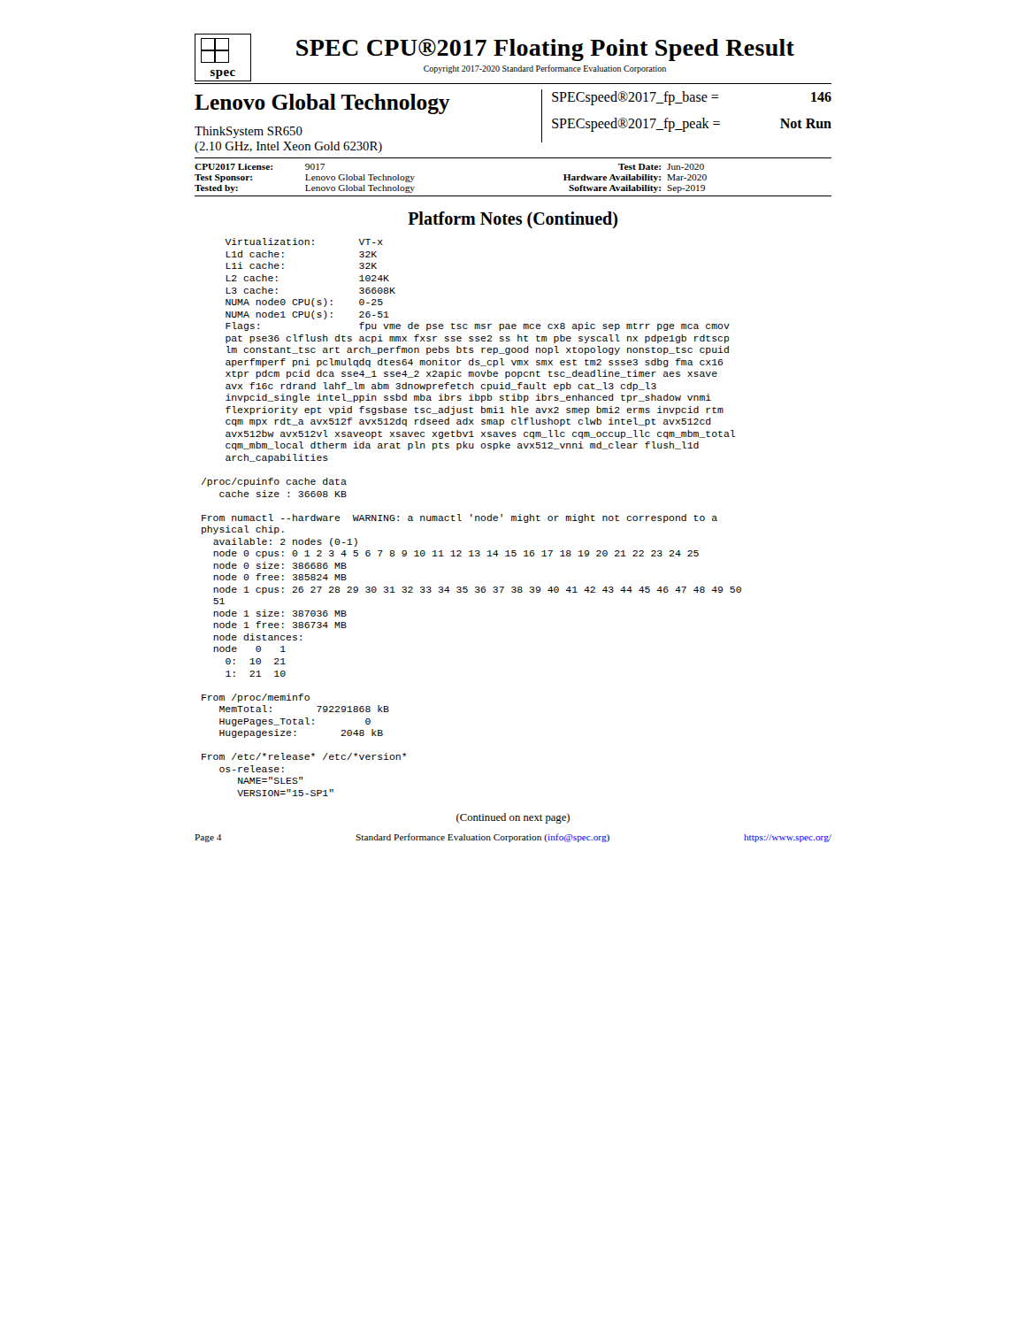spec
SPEC CPU®2017 Floating Point Speed Result
Copyright 2017-2020 Standard Performance Evaluation Corporation
Lenovo Global Technology
ThinkSystem SR650
(2.10 GHz, Intel Xeon Gold 6230R)
SPECspeed®2017_fp_base = 146
SPECspeed®2017_fp_peak = Not Run
CPU2017 License: 9017
Test Sponsor: Lenovo Global Technology
Tested by: Lenovo Global Technology
Test Date: Jun-2020
Hardware Availability: Mar-2020
Software Availability: Sep-2019
Platform Notes (Continued)
     Virtualization:       VT-x
     L1d cache:            32K
     L1i cache:            32K
     L2 cache:             1024K
     L3 cache:             36608K
     NUMA node0 CPU(s):    0-25
     NUMA node1 CPU(s):    26-51
     Flags:                fpu vme de pse tsc msr pae mce cx8 apic sep mtrr pge mca cmov
     pat pse36 clflush dts acpi mmx fxsr sse sse2 ss ht tm pbe syscall nx pdpe1gb rdtscp
     lm constant_tsc art arch_perfmon pebs bts rep_good nopl xtopology nonstop_tsc cpuid
     aperfmperf pni pclmulqdq dtes64 monitor ds_cpl vmx smx est tm2 ssse3 sdbg fma cx16
     xtpr pdcm pcid dca sse4_1 sse4_2 x2apic movbe popcnt tsc_deadline_timer aes xsave
     avx f16c rdrand lahf_lm abm 3dnowprefetch cpuid_fault epb cat_l3 cdp_l3
     invpcid_single intel_ppin ssbd mba ibrs ibpb stibp ibrs_enhanced tpr_shadow vnmi
     flexpriority ept vpid fsgsbase tsc_adjust bmi1 hle avx2 smep bmi2 erms invpcid rtm
     cqm mpx rdt_a avx512f avx512dq rdseed adx smap clflushopt clwb intel_pt avx512cd
     avx512bw avx512vl xsaveopt xsavec xgetbv1 xsaves cqm_llc cqm_occup_llc cqm_mbm_total
     cqm_mbm_local dtherm ida arat pln pts pku ospke avx512_vnni md_clear flush_l1d
     arch_capabilities

 /proc/cpuinfo cache data
    cache size : 36608 KB

 From numactl --hardware  WARNING: a numactl 'node' might or might not correspond to a
 physical chip.
   available: 2 nodes (0-1)
   node 0 cpus: 0 1 2 3 4 5 6 7 8 9 10 11 12 13 14 15 16 17 18 19 20 21 22 23 24 25
   node 0 size: 386686 MB
   node 0 free: 385824 MB
   node 1 cpus: 26 27 28 29 30 31 32 33 34 35 36 37 38 39 40 41 42 43 44 45 46 47 48 49 50
   51
   node 1 size: 387036 MB
   node 1 free: 386734 MB
   node distances:
   node   0   1
     0:  10  21
     1:  21  10

 From /proc/meminfo
    MemTotal:       792291868 kB
    HugePages_Total:        0
    Hugepagesize:       2048 kB

 From /etc/*release* /etc/*version*
    os-release:
       NAME="SLES"
       VERSION="15-SP1"
(Continued on next page)
Page 4
Standard Performance Evaluation Corporation (info@spec.org)
https://www.spec.org/